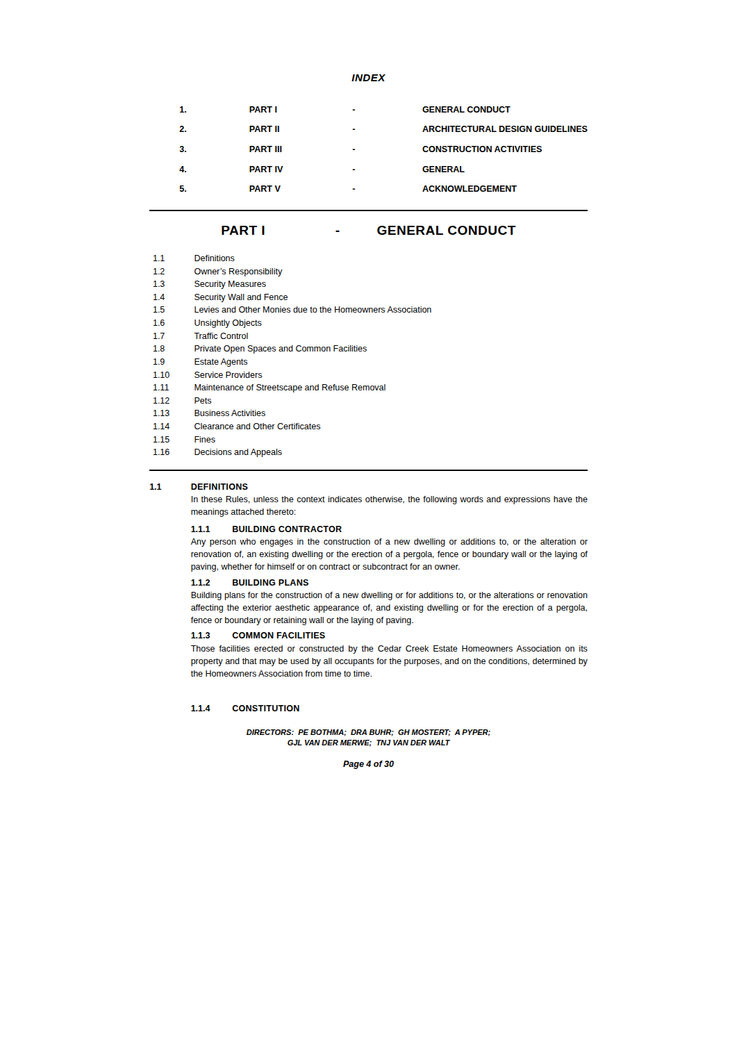INDEX
| 1. | PART I | - | GENERAL CONDUCT |
| 2. | PART II | - | ARCHITECTURAL DESIGN GUIDELINES |
| 3. | PART III | - | CONSTRUCTION ACTIVITIES |
| 4. | PART IV | - | GENERAL |
| 5. | PART V | - | ACKNOWLEDGEMENT |
PART I - GENERAL CONDUCT
| 1.1 | Definitions |
| 1.2 | Owner’s Responsibility |
| 1.3 | Security Measures |
| 1.4 | Security Wall and Fence |
| 1.5 | Levies and Other Monies due to the Homeowners Association |
| 1.6 | Unsightly Objects |
| 1.7 | Traffic Control |
| 1.8 | Private Open Spaces and Common Facilities |
| 1.9 | Estate Agents |
| 1.10 | Service Providers |
| 1.11 | Maintenance of Streetscape and Refuse Removal |
| 1.12 | Pets |
| 1.13 | Business Activities |
| 1.14 | Clearance and Other Certificates |
| 1.15 | Fines |
| 1.16 | Decisions and Appeals |
1.1
DEFINITIONS
In these Rules, unless the context indicates otherwise, the following words and expressions have the meanings attached thereto:
1.1.1
BUILDING CONTRACTOR
Any person who engages in the construction of a new dwelling or additions to, or the alteration or renovation of, an existing dwelling or the erection of a pergola, fence or boundary wall or the laying of paving, whether for himself or on contract or subcontract for an owner.
1.1.2
BUILDING PLANS
Building plans for the construction of a new dwelling or for additions to, or the alterations or renovation affecting the exterior aesthetic appearance of, and existing dwelling or for the erection of a pergola, fence or boundary or retaining wall or the laying of paving.
1.1.3
COMMON FACILITIES
Those facilities erected or constructed by the Cedar Creek Estate Homeowners Association on its property and that may be used by all occupants for the purposes, and on the conditions, determined by the Homeowners Association from time to time.
1.1.4
CONSTITUTION
DIRECTORS: PE BOTHMA; DRA BUHR; GH MOSTERT; A PYPER;
GJL VAN DER MERWE; TNJ VAN DER WALT
Page 4 of 30